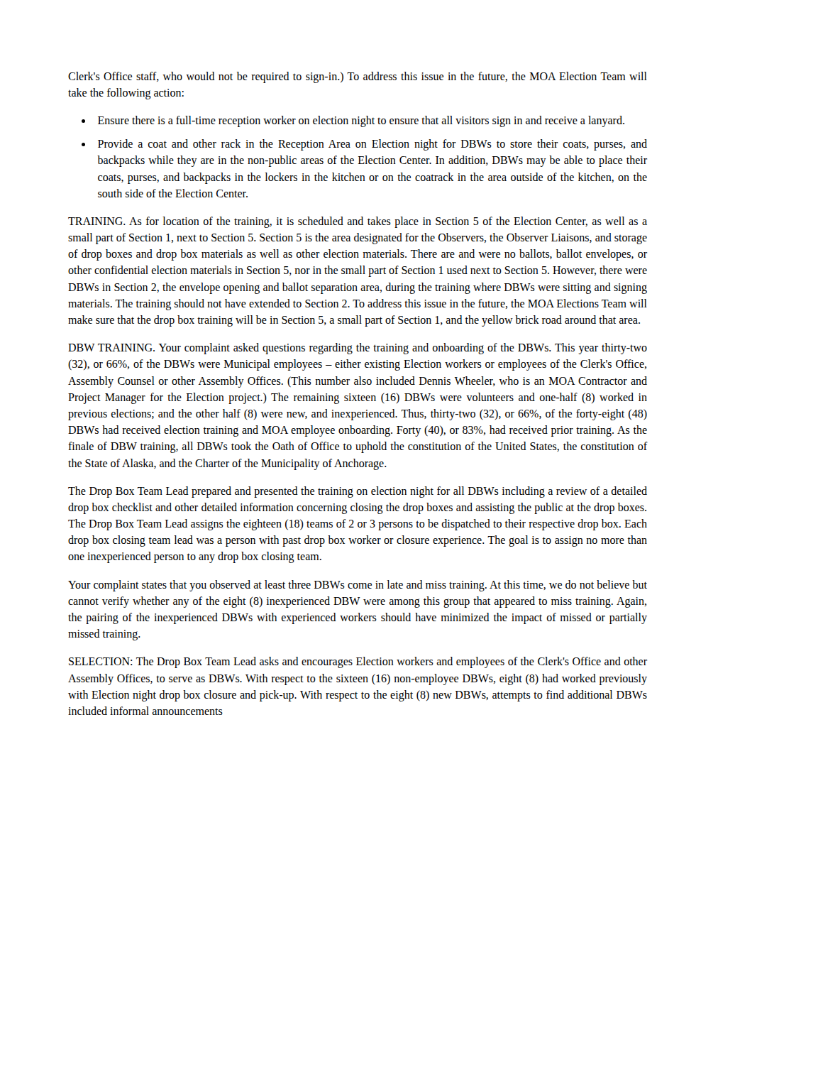Clerk's Office staff, who would not be required to sign-in.) To address this issue in the future, the MOA Election Team will take the following action:
Ensure there is a full-time reception worker on election night to ensure that all visitors sign in and receive a lanyard.
Provide a coat and other rack in the Reception Area on Election night for DBWs to store their coats, purses, and backpacks while they are in the non-public areas of the Election Center. In addition, DBWs may be able to place their coats, purses, and backpacks in the lockers in the kitchen or on the coatrack in the area outside of the kitchen, on the south side of the Election Center.
TRAINING. As for location of the training, it is scheduled and takes place in Section 5 of the Election Center, as well as a small part of Section 1, next to Section 5. Section 5 is the area designated for the Observers, the Observer Liaisons, and storage of drop boxes and drop box materials as well as other election materials. There are and were no ballots, ballot envelopes, or other confidential election materials in Section 5, nor in the small part of Section 1 used next to Section 5. However, there were DBWs in Section 2, the envelope opening and ballot separation area, during the training where DBWs were sitting and signing materials. The training should not have extended to Section 2. To address this issue in the future, the MOA Elections Team will make sure that the drop box training will be in Section 5, a small part of Section 1, and the yellow brick road around that area.
DBW TRAINING. Your complaint asked questions regarding the training and onboarding of the DBWs. This year thirty-two (32), or 66%, of the DBWs were Municipal employees – either existing Election workers or employees of the Clerk's Office, Assembly Counsel or other Assembly Offices. (This number also included Dennis Wheeler, who is an MOA Contractor and Project Manager for the Election project.) The remaining sixteen (16) DBWs were volunteers and one-half (8) worked in previous elections; and the other half (8) were new, and inexperienced. Thus, thirty-two (32), or 66%, of the forty-eight (48) DBWs had received election training and MOA employee onboarding. Forty (40), or 83%, had received prior training. As the finale of DBW training, all DBWs took the Oath of Office to uphold the constitution of the United States, the constitution of the State of Alaska, and the Charter of the Municipality of Anchorage.
The Drop Box Team Lead prepared and presented the training on election night for all DBWs including a review of a detailed drop box checklist and other detailed information concerning closing the drop boxes and assisting the public at the drop boxes. The Drop Box Team Lead assigns the eighteen (18) teams of 2 or 3 persons to be dispatched to their respective drop box. Each drop box closing team lead was a person with past drop box worker or closure experience. The goal is to assign no more than one inexperienced person to any drop box closing team.
Your complaint states that you observed at least three DBWs come in late and miss training. At this time, we do not believe but cannot verify whether any of the eight (8) inexperienced DBW were among this group that appeared to miss training. Again, the pairing of the inexperienced DBWs with experienced workers should have minimized the impact of missed or partially missed training.
SELECTION: The Drop Box Team Lead asks and encourages Election workers and employees of the Clerk's Office and other Assembly Offices, to serve as DBWs. With respect to the sixteen (16) non-employee DBWs, eight (8) had worked previously with Election night drop box closure and pick-up. With respect to the eight (8) new DBWs, attempts to find additional DBWs included informal announcements